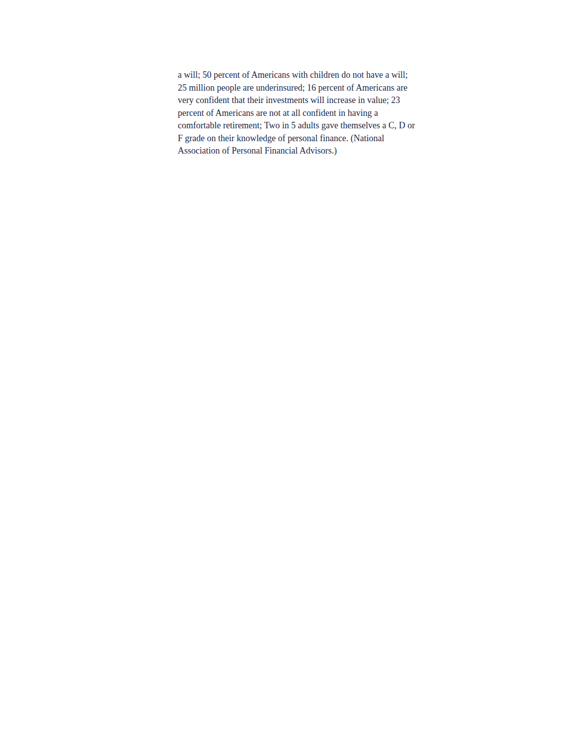a will; 50 percent of Americans with children do not have a will; 25 million people are underinsured; 16 percent of Americans are very confident that their investments will increase in value; 23 percent of Americans are not at all confident in having a comfortable retirement; Two in 5 adults gave themselves a C, D or F grade on their knowledge of personal finance. (National Association of Personal Financial Advisors.)